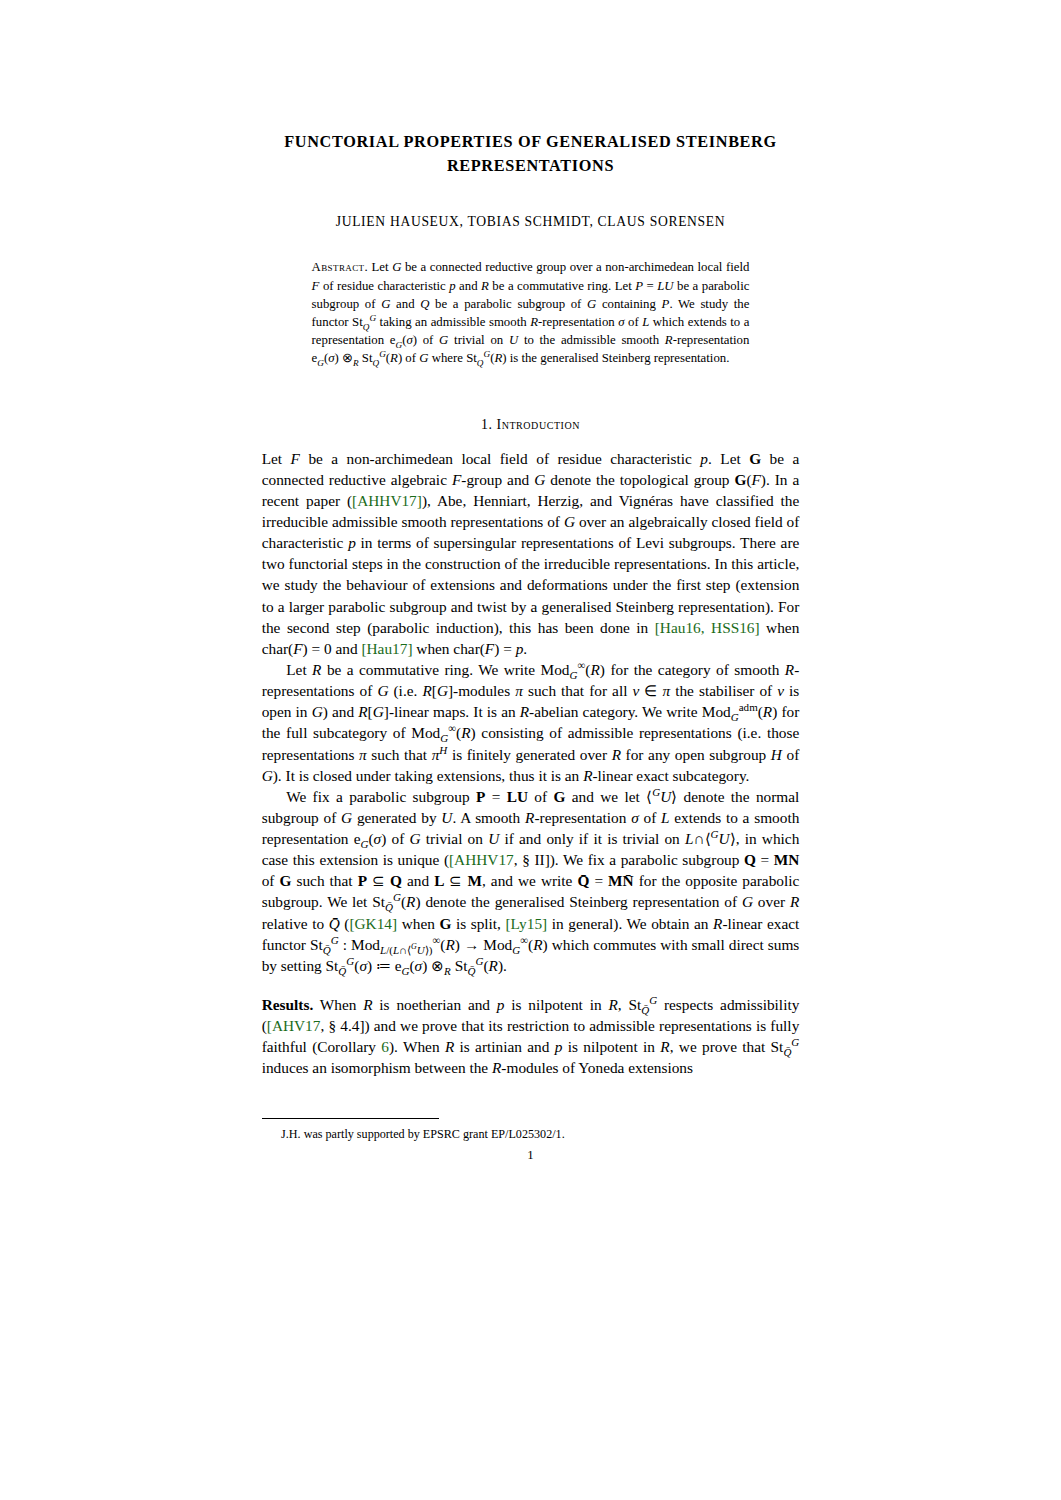Functorial properties of generalised Steinberg
representations
Julien Hauseux, Tobias Schmidt, Claus Sorensen
Abstract. Let G be a connected reductive group over a non-archimedean local field F of residue characteristic p and R be a commutative ring. Let P = LU be a parabolic subgroup of G and Q be a parabolic subgroup of G containing P. We study the functor StQG taking an admissible smooth R-representation σ of L which extends to a representation eG(σ) of G trivial on U to the admissible smooth R-representation eG(σ) ⊗R StQG(R) of G where StQG(R) is the generalised Steinberg representation.
1. Introduction
Let F be a non-archimedean local field of residue characteristic p. Let G be a connected reductive algebraic F-group and G denote the topological group G(F). In a recent paper ([AHHV17]), Abe, Henniart, Herzig, and Vignéras have classified the irreducible admissible smooth representations of G over an algebraically closed field of characteristic p in terms of supersingular representations of Levi subgroups. There are two functorial steps in the construction of the irreducible representations. In this article, we study the behaviour of extensions and deformations under the first step (extension to a larger parabolic subgroup and twist by a generalised Steinberg representation). For the second step (parabolic induction), this has been done in [Hau16, HSS16] when char(F) = 0 and [Hau17] when char(F) = p.
Let R be a commutative ring. We write ModG∞(R) for the category of smooth R-representations of G (i.e. R[G]-modules π such that for all v ∈ π the stabiliser of v is open in G) and R[G]-linear maps. It is an R-abelian category. We write ModGadm(R) for the full subcategory of ModG∞(R) consisting of admissible representations (i.e. those representations π such that πH is finitely generated over R for any open subgroup H of G). It is closed under taking extensions, thus it is an R-linear exact subcategory.
We fix a parabolic subgroup P = LU of G and we let ⟨GU⟩ denote the normal subgroup of G generated by U. A smooth R-representation σ of L extends to a smooth representation eG(σ) of G trivial on U if and only if it is trivial on L∩⟨GU⟩, in which case this extension is unique ([AHHV17, § II]). We fix a parabolic subgroup Q = MN of G such that P ⊆ Q and L ⊆ M, and we write Q̄ = MN̄ for the opposite parabolic subgroup. We let StQ̄G(R) denote the generalised Steinberg representation of G over R relative to Q̄ ([GK14] when G is split, [Ly15] in general). We obtain an R-linear exact functor StQ̄G : ModL/(L∩⟨GU⟩)∞(R) → ModG∞(R) which commutes with small direct sums by setting StQ̄G(σ) ≔ eG(σ) ⊗R StQ̄G(R).
Results. When R is noetherian and p is nilpotent in R, StQ̄G respects admissibility ([AHV17, § 4.4]) and we prove that its restriction to admissible representations is fully faithful (Corollary 6). When R is artinian and p is nilpotent in R, we prove that StQ̄G induces an isomorphism between the R-modules of Yoneda extensions
J.H. was partly supported by EPSRC grant EP/L025302/1.
1